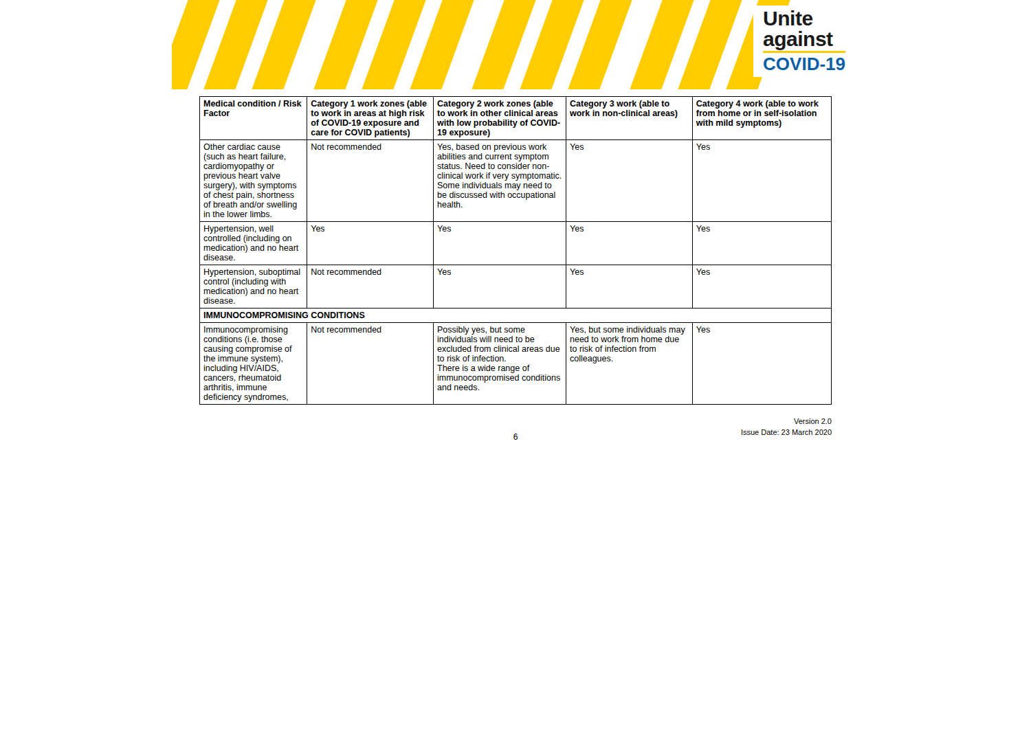Unite
against
COVID-19
| Medical condition / Risk Factor | Category 1 work zones (able to work in areas at high risk of COVID-19 exposure and care for COVID patients) | Category 2 work zones (able to work in other clinical areas with low probability of COVID-19 exposure) | Category 3 work (able to work in non-clinical areas) | Category 4 work (able to work from home or in self-isolation with mild symptoms) |
| --- | --- | --- | --- | --- |
| Other cardiac cause (such as heart failure, cardiomyopathy or previous heart valve surgery), with symptoms of chest pain, shortness of breath and/or swelling in the lower limbs. | Not recommended | Yes, based on previous work abilities and current symptom status. Need to consider non-clinical work if very symptomatic. Some individuals may need to be discussed with occupational health. | Yes | Yes |
| Hypertension, well controlled (including on medication) and no heart disease. | Yes | Yes | Yes | Yes |
| Hypertension, suboptimal control (including with medication) and no heart disease. | Not recommended | Yes | Yes | Yes |
| IMMUNOCOMPROMISING CONDITIONS |
| Immunocompromising conditions (i.e. those causing compromise of the immune system), including HIV/AIDS, cancers, rheumatoid arthritis, immune deficiency syndromes, | Not recommended | Possibly yes, but some individuals will need to be excluded from clinical areas due to risk of infection. There is a wide range of immunocompromised conditions and needs. | Yes, but some individuals may need to work from home due to risk of infection from colleagues. | Yes |
6
Version 2.0
Issue Date: 23 March 2020